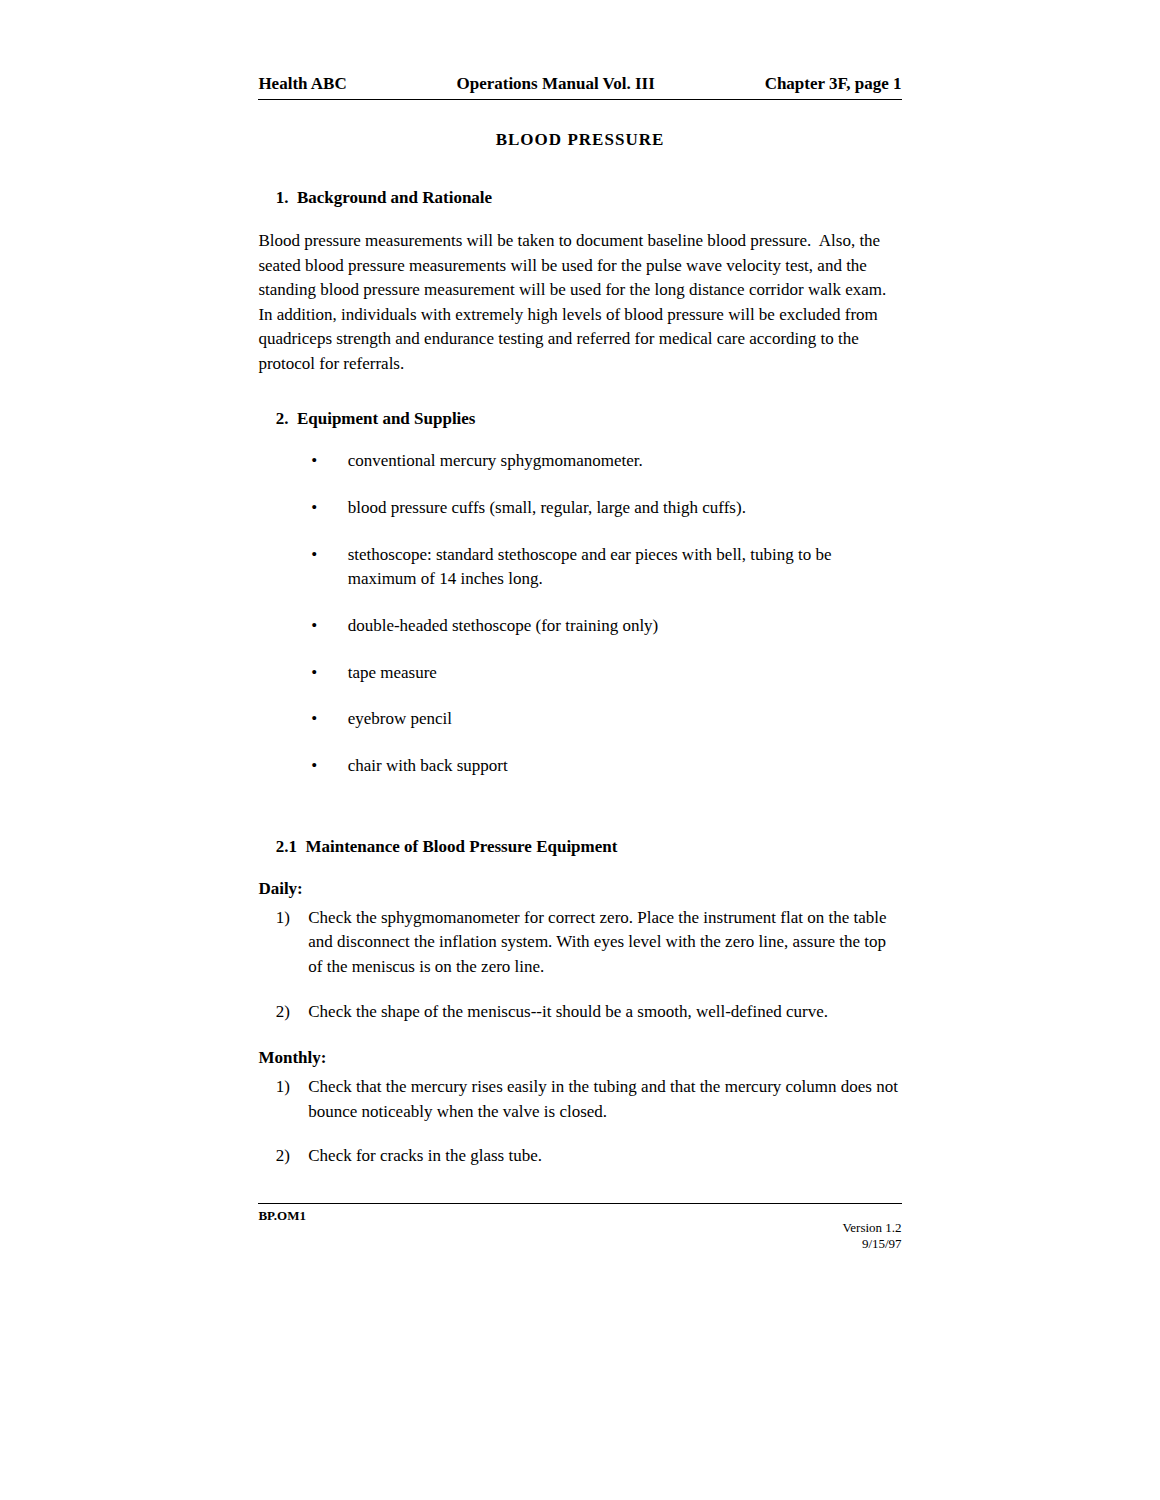Health ABC Operations Manual Vol. III Chapter 3F, page 1
BLOOD PRESSURE
1. Background and Rationale
Blood pressure measurements will be taken to document baseline blood pressure. Also, the seated blood pressure measurements will be used for the pulse wave velocity test, and the standing blood pressure measurement will be used for the long distance corridor walk exam. In addition, individuals with extremely high levels of blood pressure will be excluded from quadriceps strength and endurance testing and referred for medical care according to the protocol for referrals.
2. Equipment and Supplies
conventional mercury sphygmomanometer.
blood pressure cuffs (small, regular, large and thigh cuffs).
stethoscope: standard stethoscope and ear pieces with bell, tubing to be maximum of 14 inches long.
double-headed stethoscope (for training only)
tape measure
eyebrow pencil
chair with back support
2.1 Maintenance of Blood Pressure Equipment
Daily:
Check the sphygmomanometer for correct zero. Place the instrument flat on the table and disconnect the inflation system. With eyes level with the zero line, assure the top of the meniscus is on the zero line.
Check the shape of the meniscus--it should be a smooth, well-defined curve.
Monthly:
Check that the mercury rises easily in the tubing and that the mercury column does not bounce noticeably when the valve is closed.
Check for cracks in the glass tube.
BP.OM1
Version 1.2
9/15/97